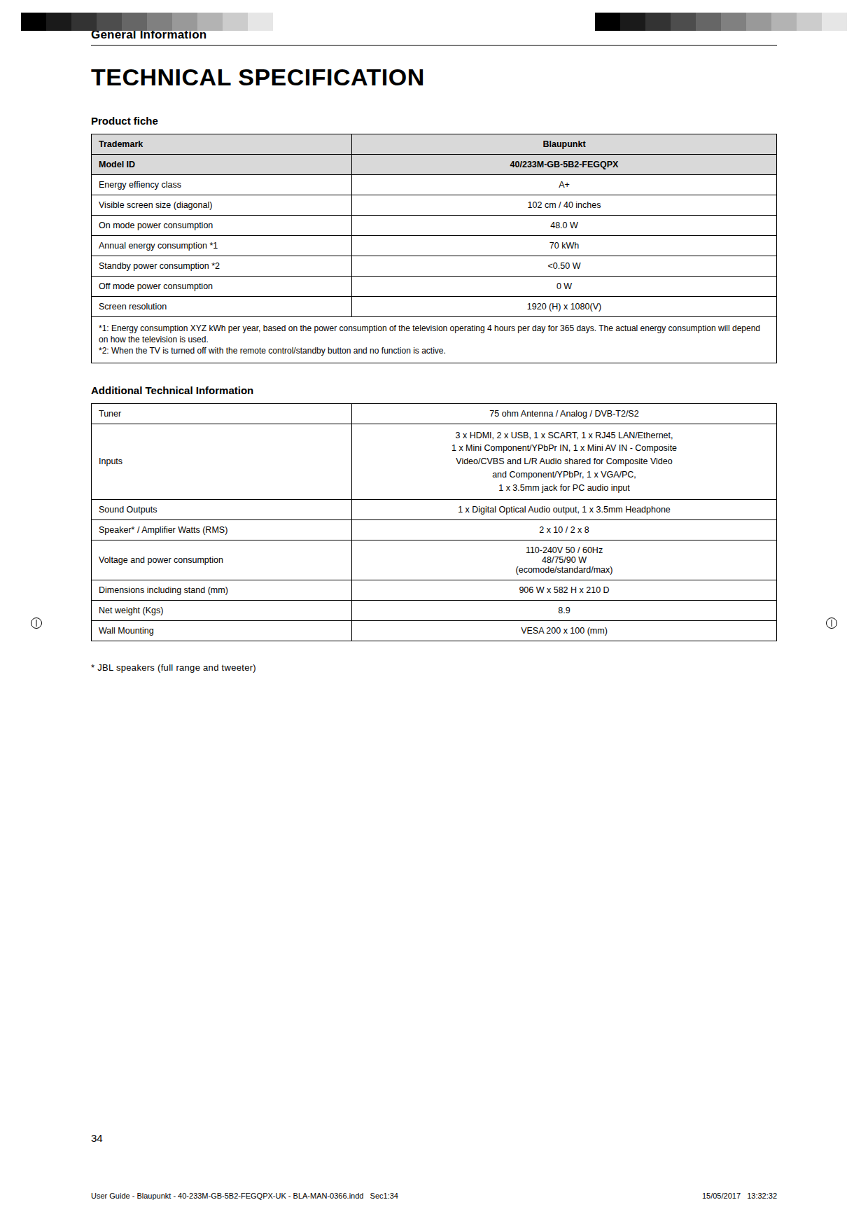General Information
TECHNICAL SPECIFICATION
Product fiche
| Trademark | Blaupunkt |
| Model ID | 40/233M-GB-5B2-FEGQPX |
| Energy effiency class | A+ |
| Visible screen size (diagonal) | 102 cm / 40 inches |
| On mode power consumption | 48.0 W |
| Annual energy consumption *1 | 70 kWh |
| Standby power consumption *2 | <0.50 W |
| Off mode power consumption | 0 W |
| Screen resolution | 1920 (H) x 1080(V) |
| *1: Energy consumption XYZ kWh per year, based on the power consumption of the television operating 4 hours per day for 365 days. The actual energy consumption will depend on how the television is used. *2: When the TV is turned off with the remote control/standby button and no function is active. |
Additional Technical Information
| Tuner | 75 ohm Antenna / Analog / DVB-T2/S2 |
| Inputs | 3 x HDMI, 2 x USB, 1 x SCART, 1 x RJ45 LAN/Ethernet, 1 x Mini Component/YPbPr IN, 1 x Mini AV IN - Composite Video/CVBS and L/R Audio shared for Composite Video and Component/YPbPr, 1 x VGA/PC, 1 x 3.5mm jack for PC audio input |
| Sound Outputs | 1 x Digital Optical Audio output, 1 x 3.5mm Headphone |
| Speaker* / Amplifier Watts (RMS) | 2 x 10 / 2 x 8 |
| Voltage and power consumption | 110-240V 50 / 60Hz 48/75/90 W (ecomode/standard/max) |
| Dimensions including stand (mm) | 906 W x 582 H x 210 D |
| Net weight (Kgs) | 8.9 |
| Wall Mounting | VESA 200 x 100 (mm) |
* JBL speakers (full range and tweeter)
34
User Guide - Blaupunkt - 40-233M-GB-5B2-FEGQPX-UK - BLA-MAN-0366.indd Sec1:34
15/05/2017 13:32:32